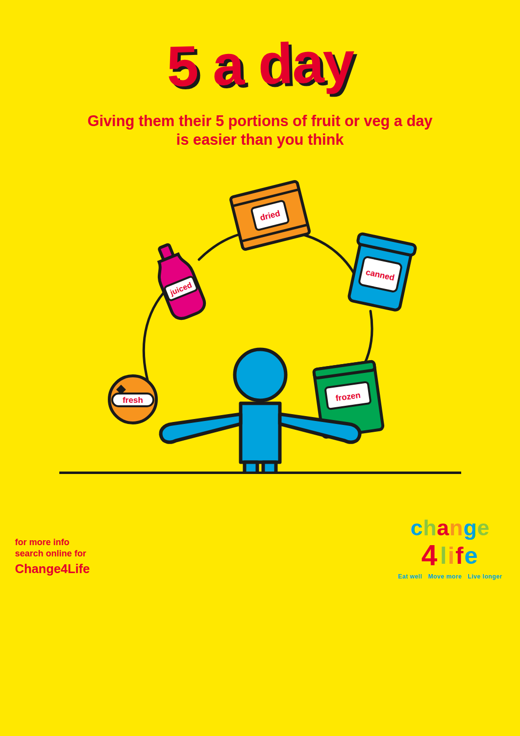5 a day
Giving them their 5 portions of fruit or veg a day
is easier than you think
A person juggling five types of fruit and vegetables A blue figure juggles a fresh orange, a bottle of juice, a packet of dried fruit, a can of fruit and a bag of frozen vegetables, arranged in a circle above their outstretched hands. fresh juiced dried canned frozen
for more info
search online for Change4Life
change
4 life
Eat well Move more Live longer